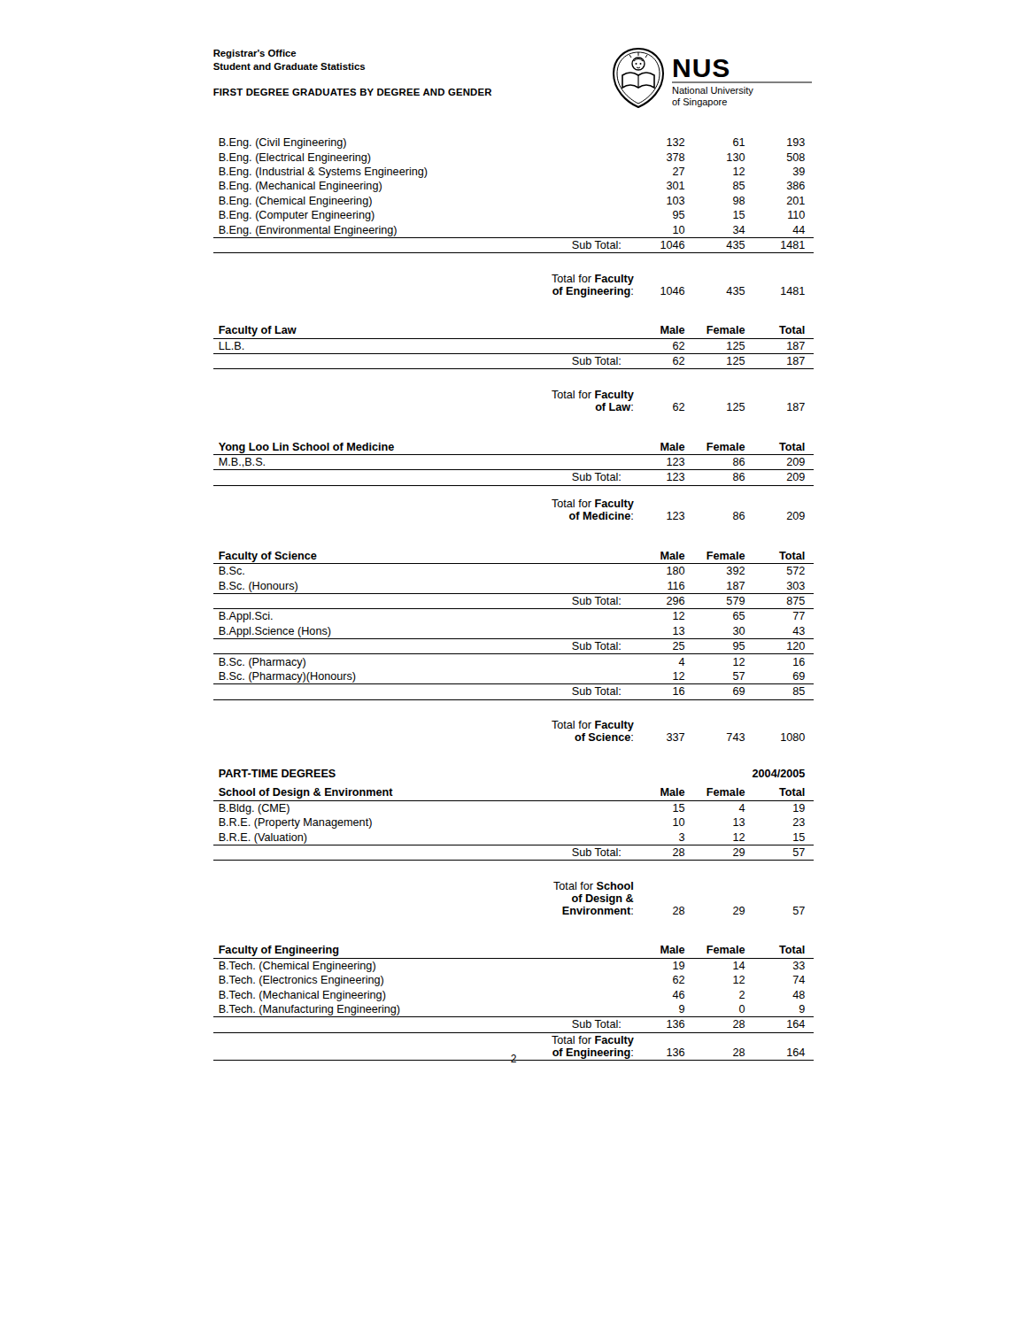Registrar's Office
Student and Graduate Statistics
FIRST DEGREE GRADUATES BY DEGREE AND GENDER
NUS National University of Singapore
| B.Eng. (Civil Engineering) | | 132 | 61 | 193 |
| B.Eng. (Electrical Engineering) | | 378 | 130 | 508 |
| B.Eng. (Industrial & Systems Engineering) | | 27 | 12 | 39 |
| B.Eng. (Mechanical Engineering) | | 301 | 85 | 386 |
| B.Eng. (Chemical Engineering) | | 103 | 98 | 201 |
| B.Eng. (Computer Engineering) | | 95 | 15 | 110 |
| B.Eng. (Environmental Engineering) | | 10 | 34 | 44 |
| | Sub Total: | 1046 | 435 | 1481 |
| | Total for Faculty of Engineering : | 1046 | 435 | 1481 |
| Faculty of Law | | Male | Female | Total |
| LL.B. | | 62 | 125 | 187 |
| | Sub Total: | 62 | 125 | 187 |
| | Total for Faculty of Law : | 62 | 125 | 187 |
| Yong Loo Lin School of Medicine | | Male | Female | Total |
| M.B.,B.S. | | 123 | 86 | 209 |
| | Sub Total: | 123 | 86 | 209 |
| | Total for Faculty of Medicine : | 123 | 86 | 209 |
| Faculty of Science | | Male | Female | Total |
| B.Sc. | | 180 | 392 | 572 |
| B.Sc. (Honours) | | 116 | 187 | 303 |
| | Sub Total: | 296 | 579 | 875 |
| B.Appl.Sci. | | 12 | 65 | 77 |
| B.Appl.Science (Hons) | | 13 | 30 | 43 |
| | Sub Total: | 25 | 95 | 120 |
| B.Sc. (Pharmacy) | | 4 | 12 | 16 |
| B.Sc. (Pharmacy)(Honours) | | 12 | 57 | 69 |
| | Sub Total: | 16 | 69 | 85 |
| | Total for Faculty of Science : | 337 | 743 | 1080 |
PART-TIME DEGREES 2004/2005
| School of Design & Environment | | Male | Female | Total |
| B.Bldg. (CME) | | 15 | 4 | 19 |
| B.R.E. (Property Management) | | 10 | 13 | 23 |
| B.R.E. (Valuation) | | 3 | 12 | 15 |
| | Sub Total: | 28 | 29 | 57 |
| | Total for School of Design & Environment : | 28 | 29 | 57 |
| Faculty of Engineering | | Male | Female | Total |
| B.Tech. (Chemical Engineering) | | 19 | 14 | 33 |
| B.Tech. (Electronics Engineering) | | 62 | 12 | 74 |
| B.Tech. (Mechanical Engineering) | | 46 | 2 | 48 |
| B.Tech. (Manufacturing Engineering) | | 9 | 0 | 9 |
| | Sub Total: | 136 | 28 | 164 |
| | Total for Faculty of Engineering : | 136 | 28 | 164 |
2